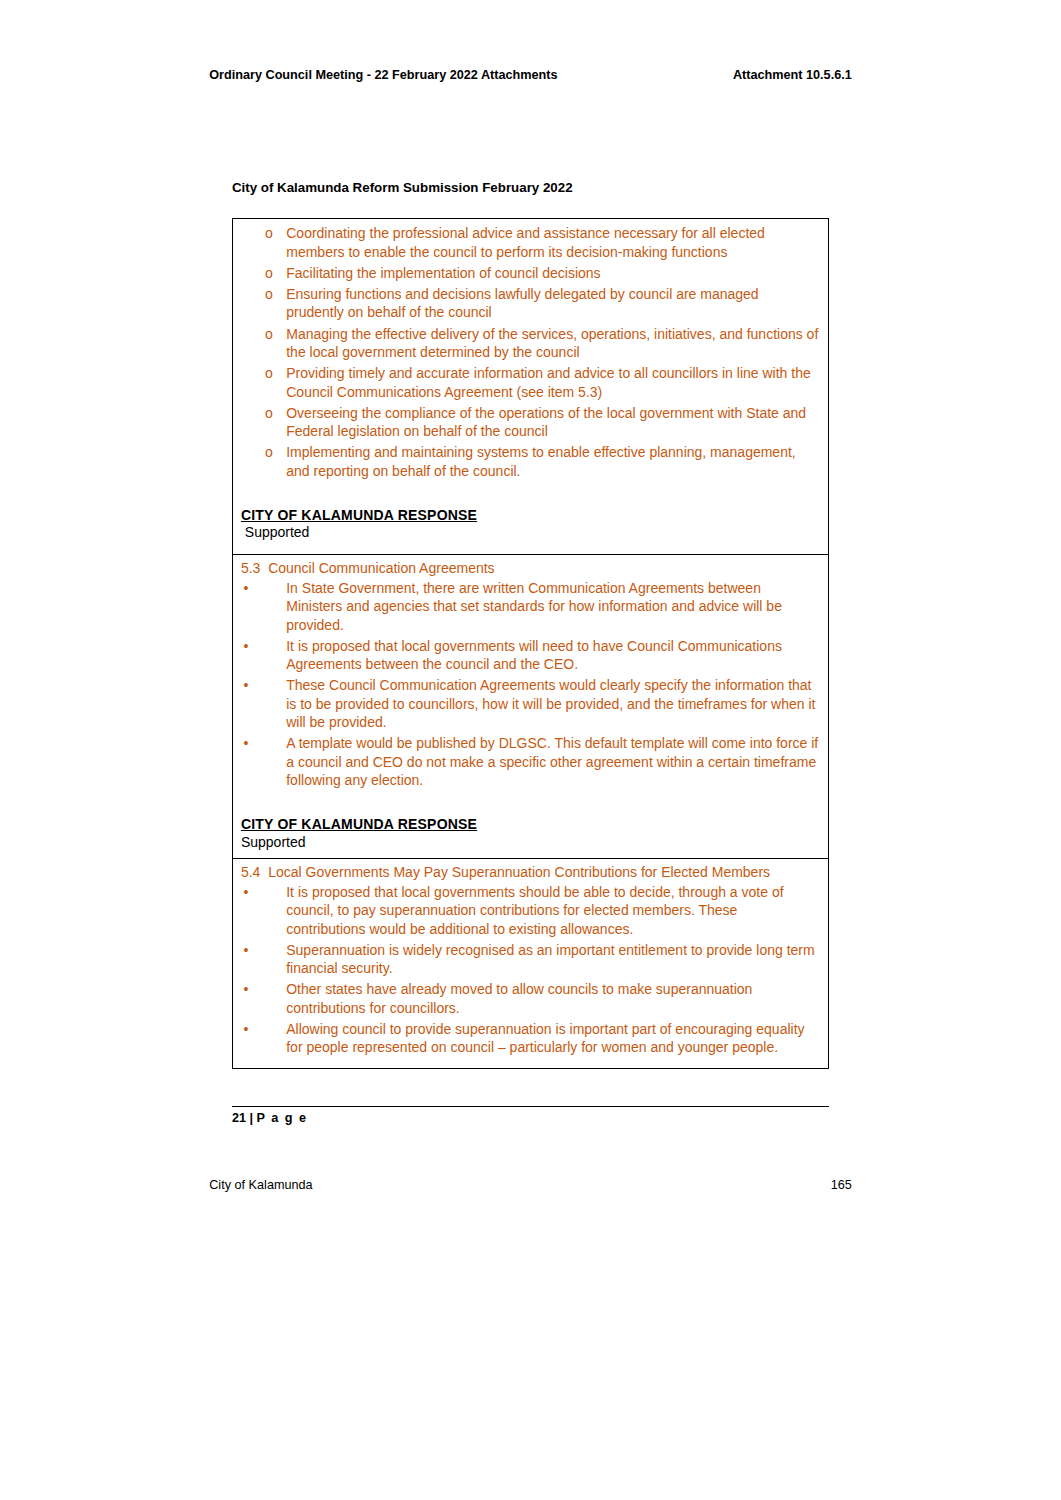Ordinary Council Meeting - 22 February 2022 Attachments
Attachment 10.5.6.1
City of Kalamunda Reform Submission February 2022
| Coordinating the professional advice and assistance necessary for all elected members to enable the council to perform its decision-making functions Facilitating the implementation of council decisions Ensuring functions and decisions lawfully delegated by council are managed prudently on behalf of the council Managing the effective delivery of the services, operations, initiatives, and functions of the local government determined by the council Providing timely and accurate information and advice to all councillors in line with the Council Communications Agreement (see item 5.3) Overseeing the compliance of the operations of the local government with State and Federal legislation on behalf of the council Implementing and maintaining systems to enable effective planning, management, and reporting on behalf of the council. CITY OF KALAMUNDA RESPONSE Supported |
| 5.3 Council Communication Agreements In State Government, there are written Communication Agreements between Ministers and agencies that set standards for how information and advice will be provided. It is proposed that local governments will need to have Council Communications Agreements between the council and the CEO. These Council Communication Agreements would clearly specify the information that is to be provided to councillors, how it will be provided, and the timeframes for when it will be provided. A template would be published by DLGSC. This default template will come into force if a council and CEO do not make a specific other agreement within a certain timeframe following any election. CITY OF KALAMUNDA RESPONSE Supported |
| 5.4 Local Governments May Pay Superannuation Contributions for Elected Members It is proposed that local governments should be able to decide, through a vote of council, to pay superannuation contributions for elected members. These contributions would be additional to existing allowances. Superannuation is widely recognised as an important entitlement to provide long term financial security. Other states have already moved to allow councils to make superannuation contributions for councillors. Allowing council to provide superannuation is important part of encouraging equality for people represented on council – particularly for women and younger people. |
21 | P a g e
City of Kalamunda
165